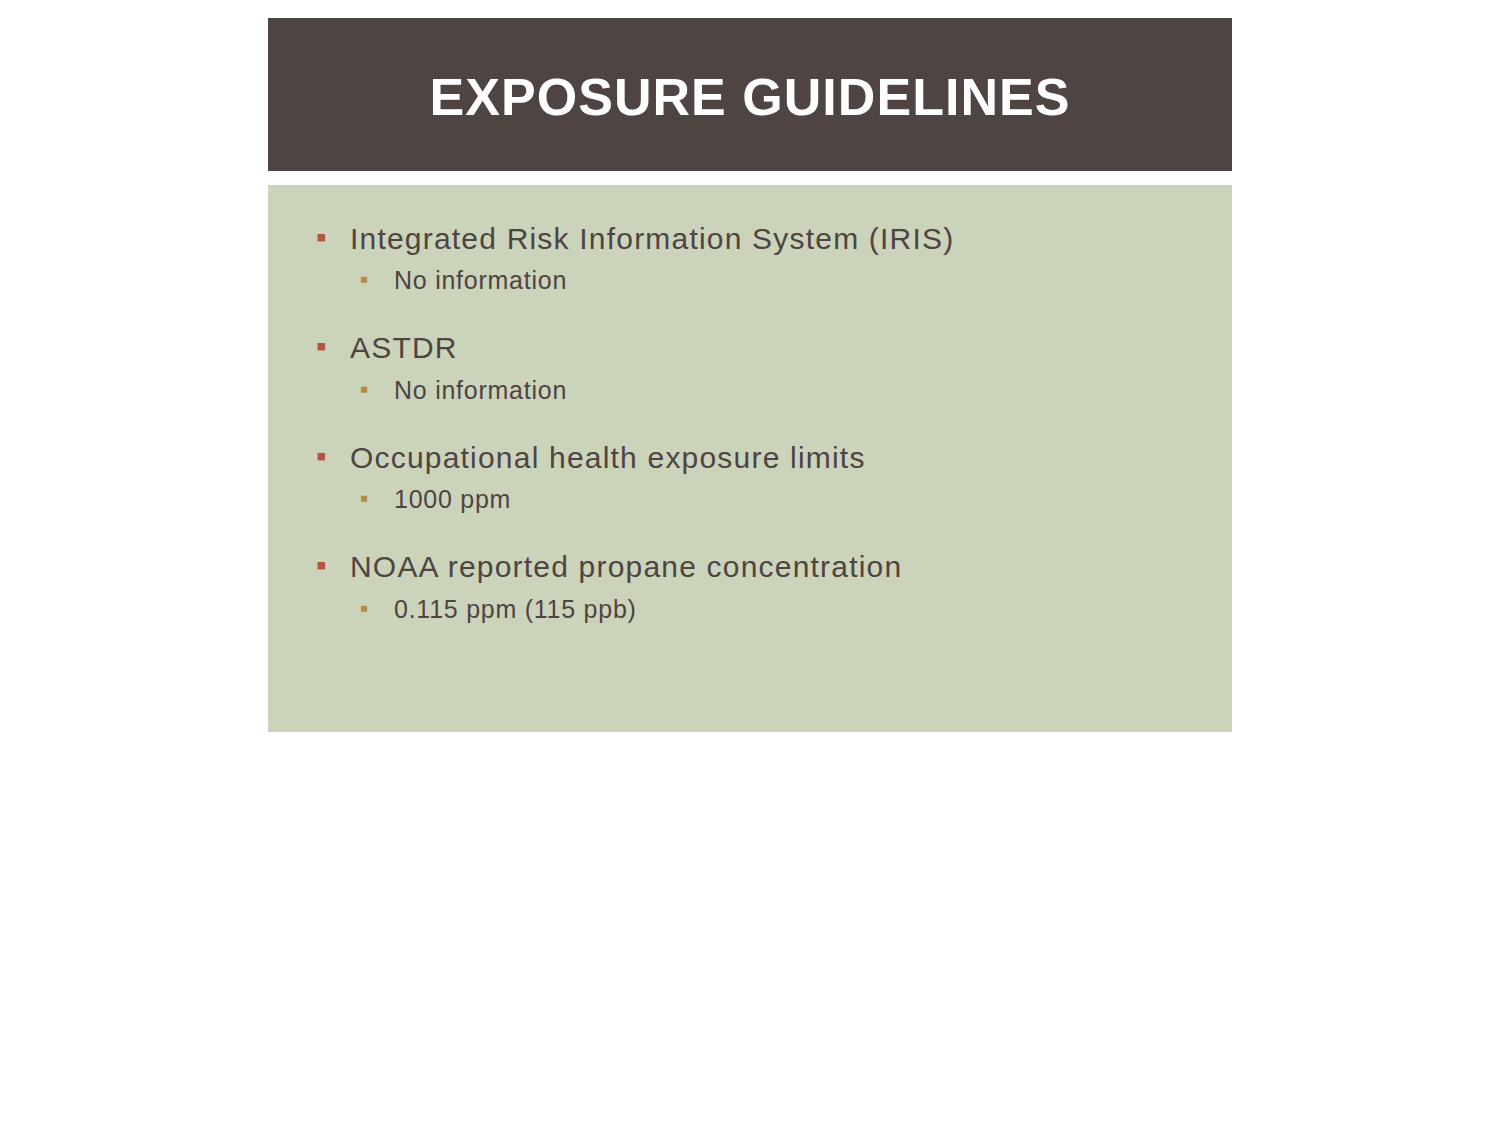Exposure Guidelines
Integrated Risk Information System (IRIS)
No information
ASTDR
No information
Occupational health exposure limits
1000 ppm
NOAA reported propane concentration
0.115 ppm (115 ppb)